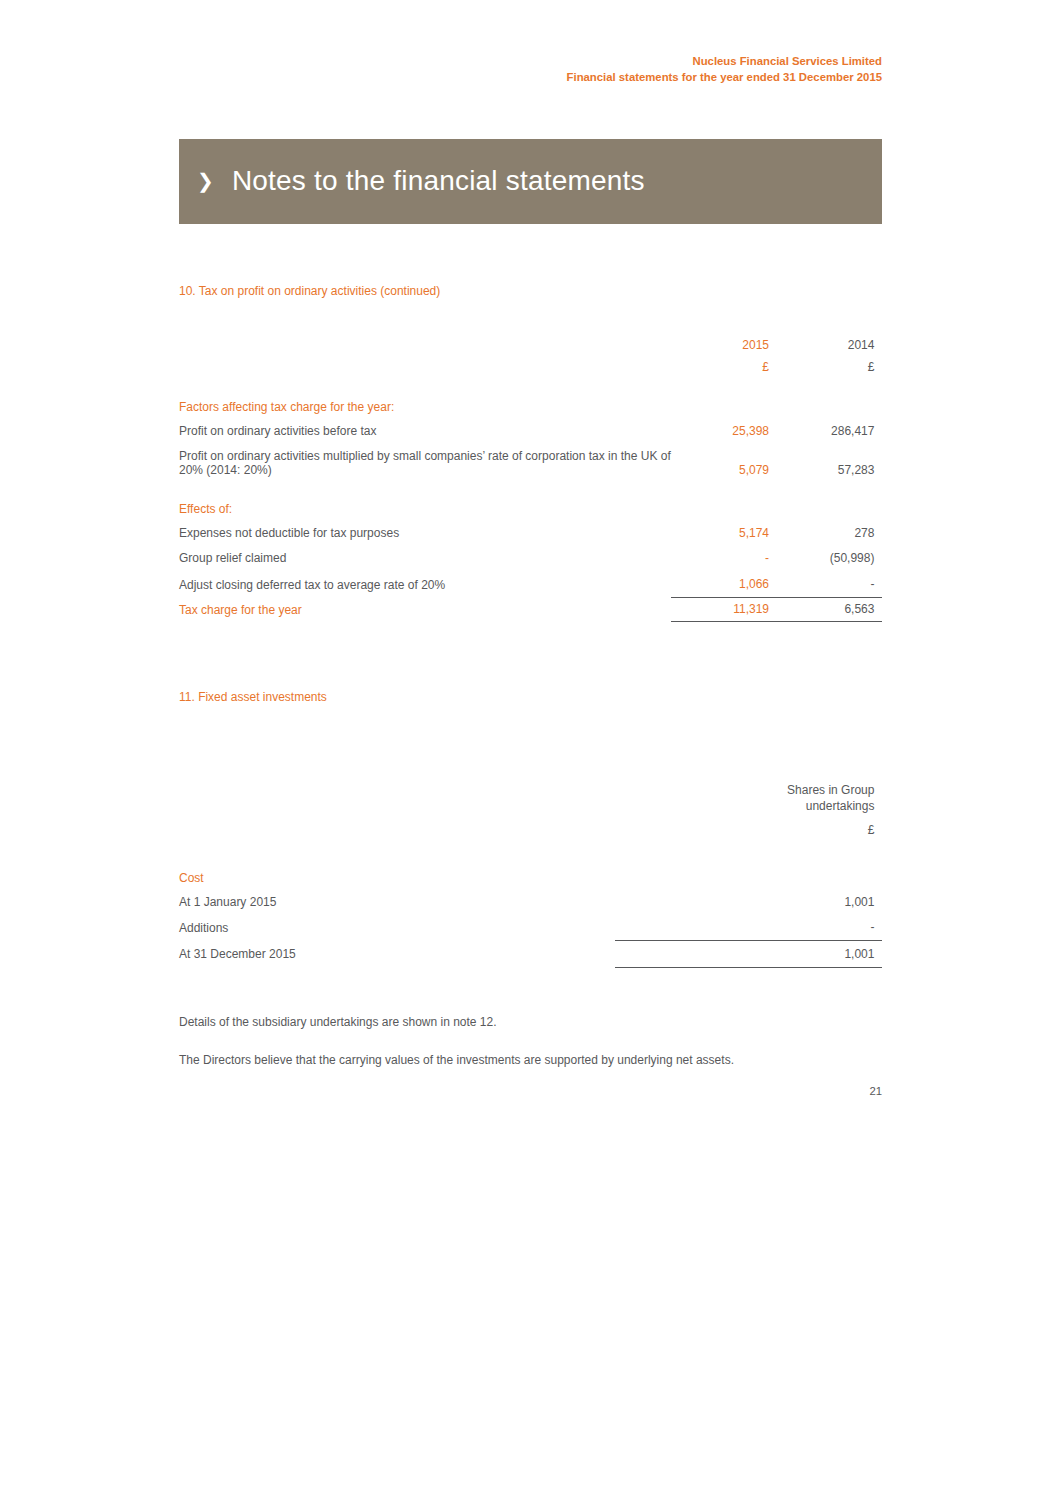Nucleus Financial Services Limited
Financial statements for the year ended 31 December 2015
❯
Notes to the financial statements
10. Tax on profit on ordinary activities (continued)
| | 2015 | 2014 |
| --- | --- | --- |
| | £ | £ |
| Factors affecting tax charge for the year: | | |
| Profit on ordinary activities before tax | 25,398 | 286,417 |
| Profit on ordinary activities multiplied by small companies’ rate of corporation tax in the UK of 20% (2014: 20%) | 5,079 | 57,283 |
| Effects of: | | |
| Expenses not deductible for tax purposes | 5,174 | 278 |
| Group relief claimed | - | (50,998) |
| Adjust closing deferred tax to average rate of 20% | 1,066 | - |
| Tax charge for the year | 11,319 | 6,563 |
11. Fixed asset investments
| | Shares in Group undertakings |
| --- | --- |
| | £ |
| Cost | |
| At 1 January 2015 | 1,001 |
| Additions | - |
| At 31 December 2015 | 1,001 |
Details of the subsidiary undertakings are shown in note 12.
The Directors believe that the carrying values of the investments are supported by underlying net assets.
21